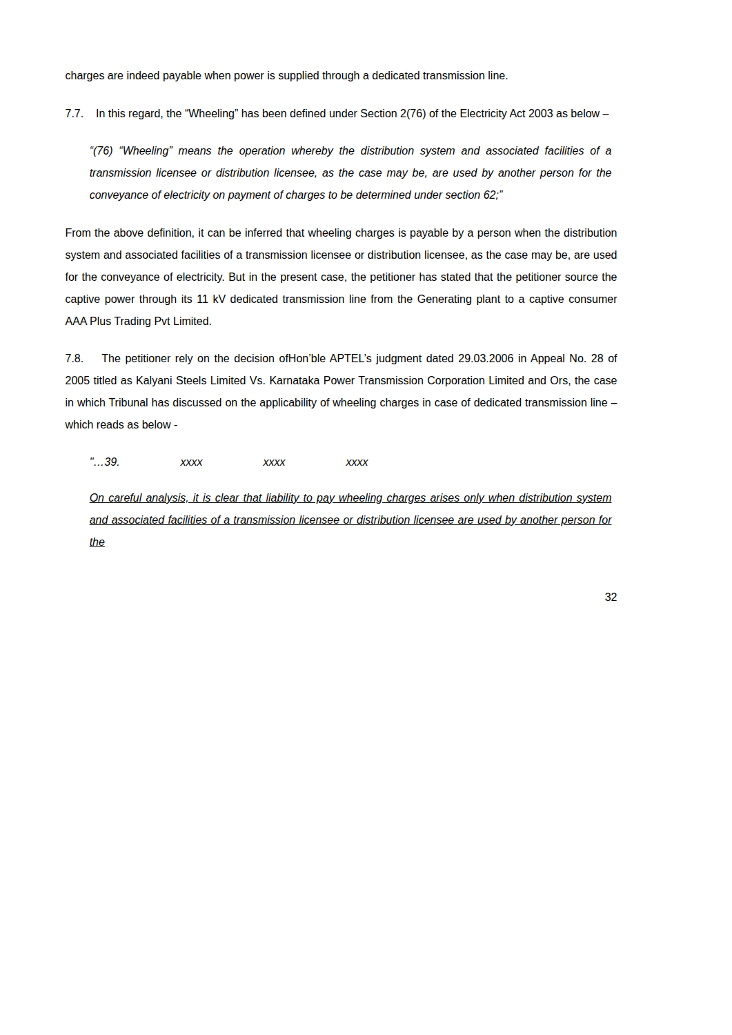charges are indeed payable when power is supplied through a dedicated transmission line.
7.7. In this regard, the “Wheeling” has been defined under Section 2(76) of the Electricity Act 2003 as below –
“(76) “Wheeling” means the operation whereby the distribution system and associated facilities of a transmission licensee or distribution licensee, as the case may be, are used by another person for the conveyance of electricity on payment of charges to be determined under section 62;”
From the above definition, it can be inferred that wheeling charges is payable by a person when the distribution system and associated facilities of a transmission licensee or distribution licensee, as the case may be, are used for the conveyance of electricity. But in the present case, the petitioner has stated that the petitioner source the captive power through its 11 kV dedicated transmission line from the Generating plant to a captive consumer AAA Plus Trading Pvt Limited.
7.8. The petitioner rely on the decision ofHon’ble APTEL’s judgment dated 29.03.2006 in Appeal No. 28 of 2005 titled as Kalyani Steels Limited Vs. Karnataka Power Transmission Corporation Limited and Ors, the case in which Tribunal has discussed on the applicability of wheeling charges in case of dedicated transmission line – which reads as below -
"…39. xxxx xxxx xxxx
On careful analysis, it is clear that liability to pay wheeling charges arises only when distribution system and associated facilities of a transmission licensee or distribution licensee are used by another person for the
32